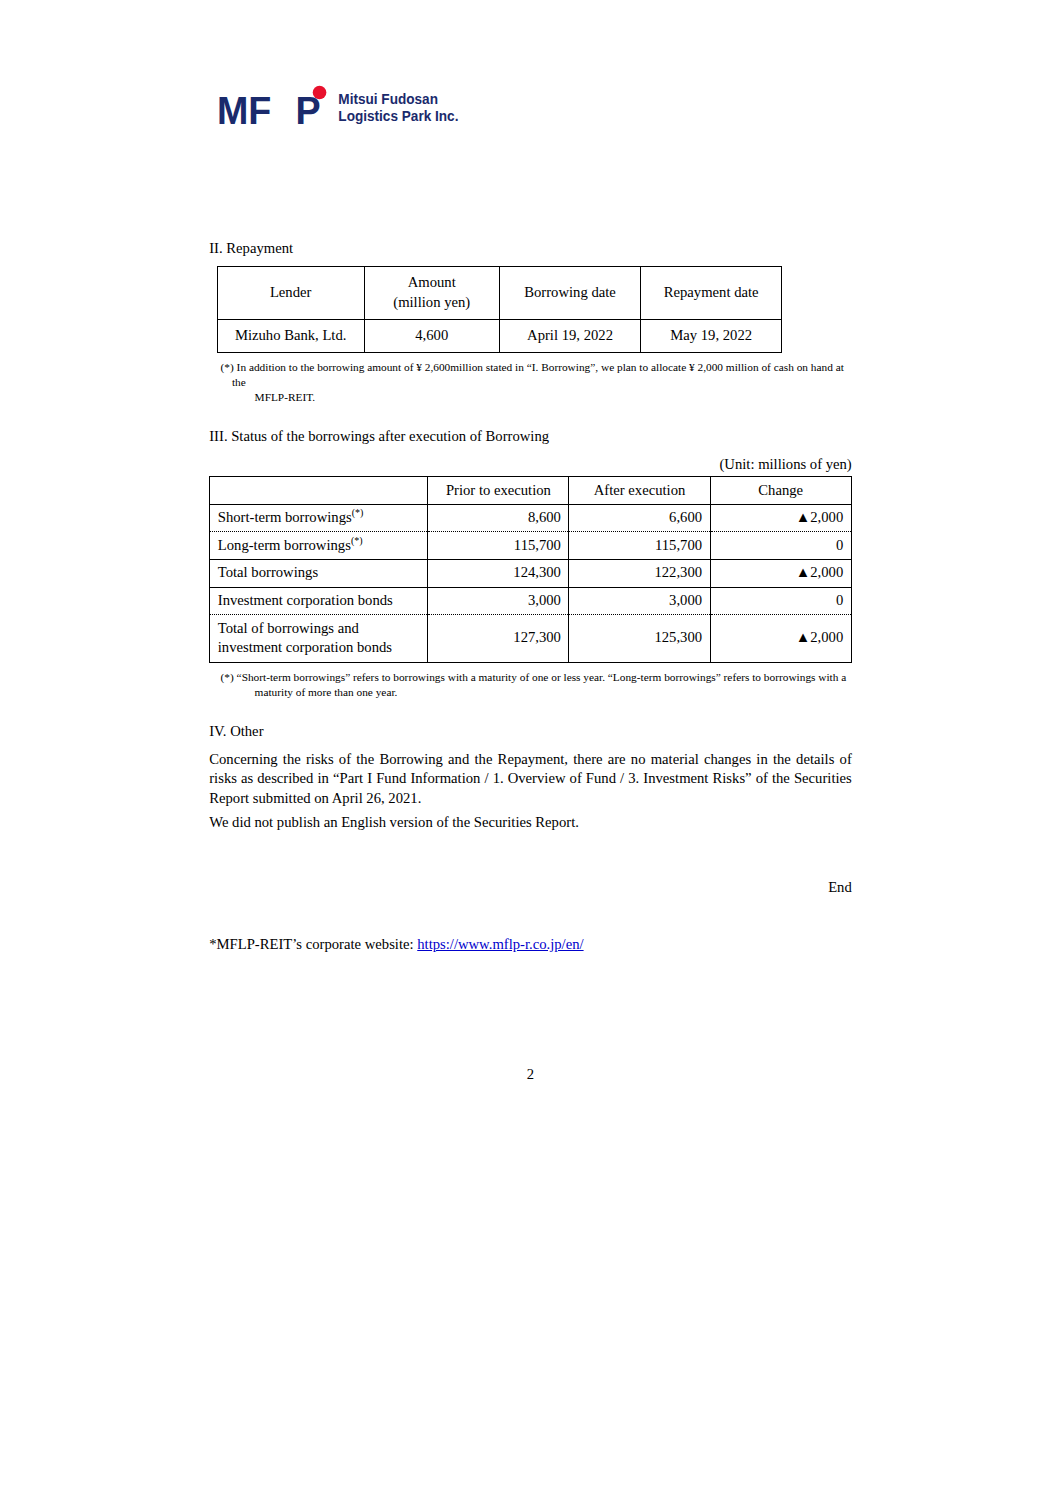II. Repayment
| Lender | Amount (million yen) | Borrowing date | Repayment date |
| --- | --- | --- | --- |
| Mizuho Bank, Ltd. | 4,600 | April 19, 2022 | May 19, 2022 |
(*) In addition to the borrowing amount of ¥ 2,600million stated in “I. Borrowing”, we plan to allocate ¥ 2,000 million of cash on hand at theMFLP-REIT.
III. Status of the borrowings after execution of Borrowing
(Unit: millions of yen)
| | Prior to execution | After execution | Change |
| --- | --- | --- | --- |
| Short-term borrowings (*) | 8,600 | 6,600 | ▲2,000 |
| Long-term borrowings (*) | 115,700 | 115,700 | 0 |
| Total borrowings | 124,300 | 122,300 | ▲2,000 |
| Investment corporation bonds | 3,000 | 3,000 | 0 |
| Total of borrowings and investment corporation bonds | 127,300 | 125,300 | ▲2,000 |
(*) “Short-term borrowings” refers to borrowings with a maturity of one or less year. “Long-term borrowings” refers to borrowings with amaturity of more than one year.
IV. Other
Concerning the risks of the Borrowing and the Repayment, there are no material changes in the details of risks as described in “Part I Fund Information / 1. Overview of Fund / 3. Investment Risks” of the Securities Report submitted on April 26, 2021.
We did not publish an English version of the Securities Report.
End
*MFLP-REIT’s corporate website: https://www.mflp-r.co.jp/en/
2